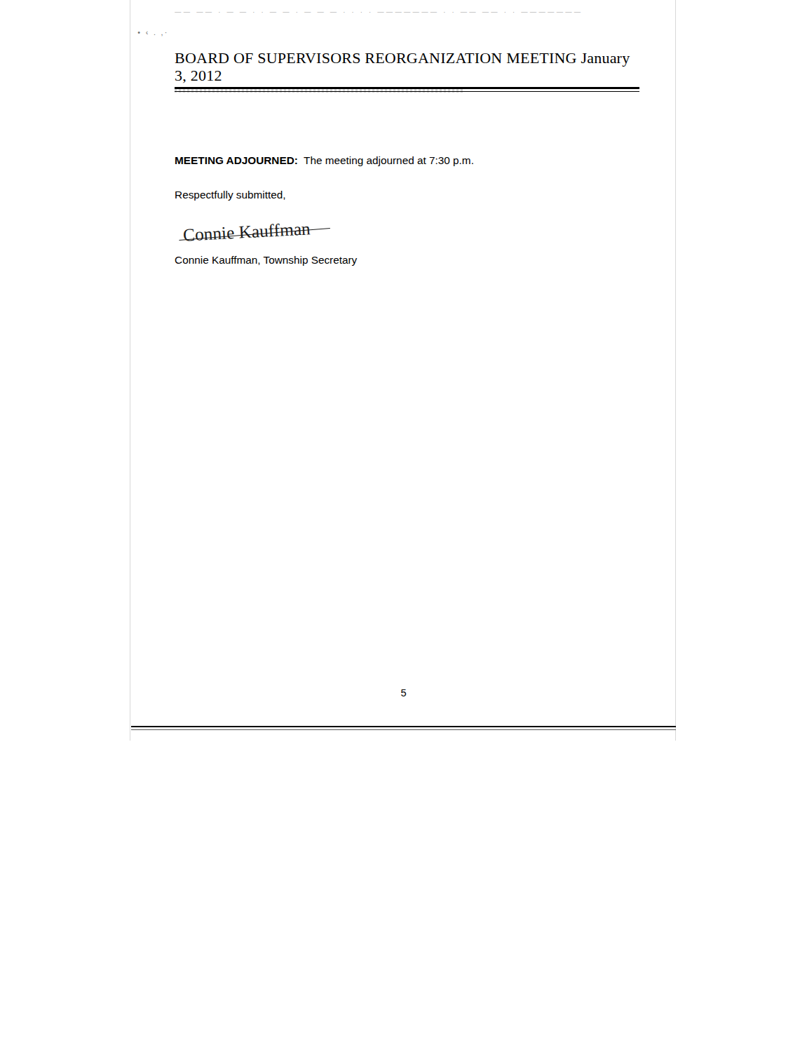—— —— · — — · · — — · — — — · · · · ——————— · · —— —— · · ———————
• ‹ . ,·
BOARD OF SUPERVISORS REORGANIZATION MEETING January 3, 2012
MEETING ADJOURNED: The meeting adjourned at 7:30 p.m.
Respectfully submitted,
Connie Kauffman
Connie Kauffman, Township Secretary
5